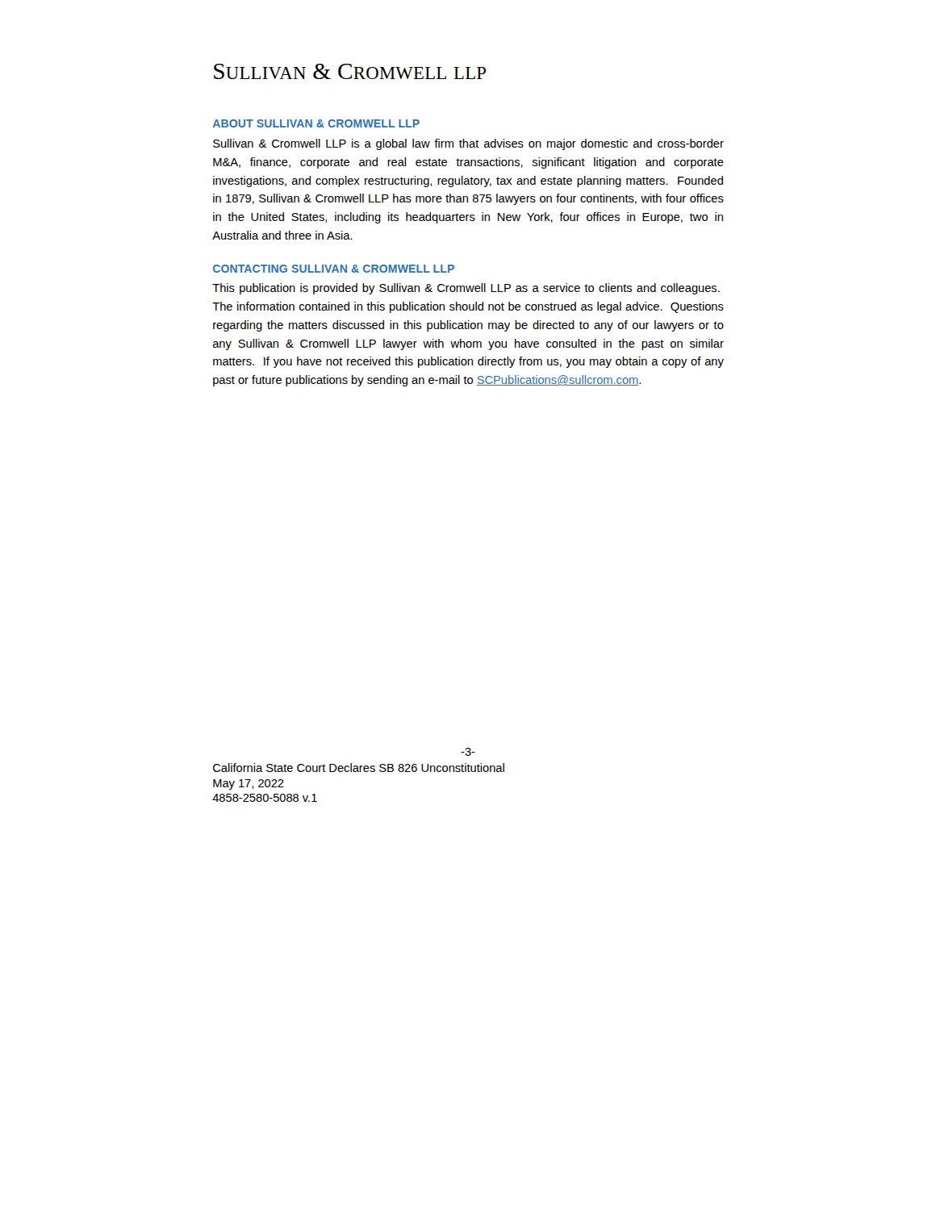SULLIVAN & CROMWELL LLP
ABOUT SULLIVAN & CROMWELL LLP
Sullivan & Cromwell LLP is a global law firm that advises on major domestic and cross-border M&A, finance, corporate and real estate transactions, significant litigation and corporate investigations, and complex restructuring, regulatory, tax and estate planning matters. Founded in 1879, Sullivan & Cromwell LLP has more than 875 lawyers on four continents, with four offices in the United States, including its headquarters in New York, four offices in Europe, two in Australia and three in Asia.
CONTACTING SULLIVAN & CROMWELL LLP
This publication is provided by Sullivan & Cromwell LLP as a service to clients and colleagues. The information contained in this publication should not be construed as legal advice. Questions regarding the matters discussed in this publication may be directed to any of our lawyers or to any Sullivan & Cromwell LLP lawyer with whom you have consulted in the past on similar matters. If you have not received this publication directly from us, you may obtain a copy of any past or future publications by sending an e-mail to SCPublications@sullcrom.com.
-3-
California State Court Declares SB 826 Unconstitutional
May 17, 2022
4858-2580-5088 v.1